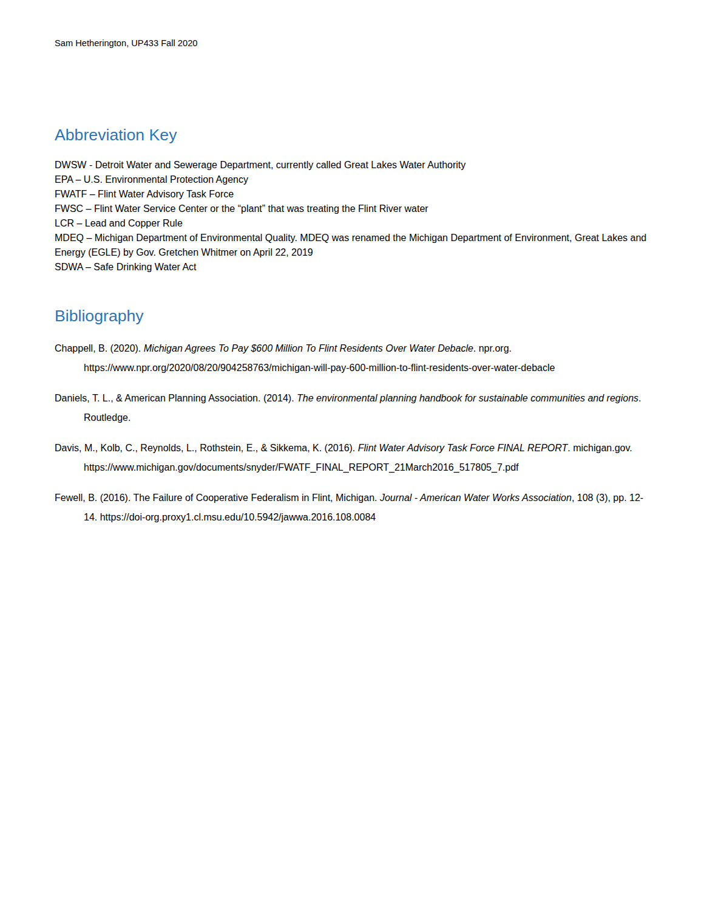Sam Hetherington, UP433 Fall 2020
Abbreviation Key
DWSW - Detroit Water and Sewerage Department, currently called Great Lakes Water Authority
EPA – U.S. Environmental Protection Agency
FWATF – Flint Water Advisory Task Force
FWSC – Flint Water Service Center or the “plant” that was treating the Flint River water
LCR – Lead and Copper Rule
MDEQ – Michigan Department of Environmental Quality. MDEQ was renamed the Michigan Department of Environment, Great Lakes and Energy (EGLE) by Gov. Gretchen Whitmer on April 22, 2019
SDWA – Safe Drinking Water Act
Bibliography
Chappell, B. (2020). Michigan Agrees To Pay $600 Million To Flint Residents Over Water Debacle. npr.org. https://www.npr.org/2020/08/20/904258763/michigan-will-pay-600-million-to-flint-residents-over-water-debacle
Daniels, T. L., & American Planning Association. (2014). The environmental planning handbook for sustainable communities and regions. Routledge.
Davis, M., Kolb, C., Reynolds, L., Rothstein, E., & Sikkema, K. (2016). Flint Water Advisory Task Force FINAL REPORT. michigan.gov. https://www.michigan.gov/documents/snyder/FWATF_FINAL_REPORT_21March2016_517805_7.pdf
Fewell, B. (2016). The Failure of Cooperative Federalism in Flint, Michigan. Journal - American Water Works Association, 108 (3), pp. 12-14. https://doi-org.proxy1.cl.msu.edu/10.5942/jawwa.2016.108.0084